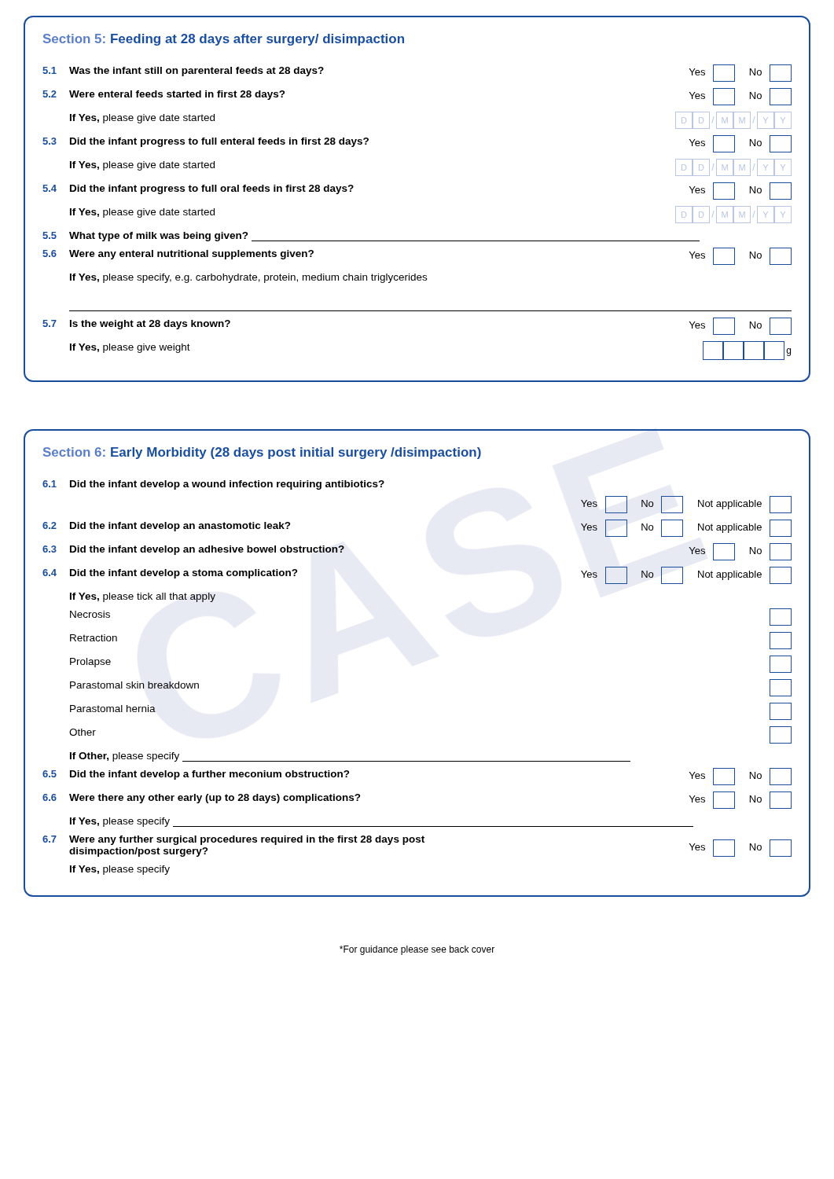CASE
Section 5: Feeding at 28 days after surgery/ disimpaction
| 5.1 | Was the infant still on parenteral feeds at 28 days? | Yes No |
| 5.2 | Were enteral feeds started in first 28 days? | Yes No |
| | If Yes, please give date started | D D / M M / Y Y |
| 5.3 | Did the infant progress to full enteral feeds in first 28 days? | Yes No |
| | If Yes, please give date started | D D / M M / Y Y |
| 5.4 | Did the infant progress to full oral feeds in first 28 days? | Yes No |
| | If Yes, please give date started | D D / M M / Y Y |
| 5.5 | What type of milk was being given? |
| 5.6 | Were any enteral nutritional supplements given? | Yes No |
| | If Yes, please specify, e.g. carbohydrate, protein, medium chain triglycerides |
| 5.7 | Is the weight at 28 days known? | Yes No |
| | If Yes, please give weight | g |
Section 6: Early Morbidity (28 days post initial surgery /disimpaction)
| 6.1 | Did the infant develop a wound infection requiring antibiotics? |
| | | Yes No Not applicable |
| 6.2 | Did the infant develop an anastomotic leak? | Yes No Not applicable |
| 6.3 | Did the infant develop an adhesive bowel obstruction? | Yes No |
| 6.4 | Did the infant develop a stoma complication? | Yes No Not applicable |
| | If Yes, please tick all that apply |
| | Necrosis | |
| | Retraction | |
| | Prolapse | |
| | Parastomal skin breakdown | |
| | Parastomal hernia | |
| | Other | |
| | If Other, please specify |
| 6.5 | Did the infant develop a further meconium obstruction? | Yes No |
| 6.6 | Were there any other early (up to 28 days) complications? | Yes No |
| | If Yes, please specify |
| 6.7 | Were any further surgical procedures required in the first 28 days post disimpaction/post surgery? | Yes No |
| | If Yes, please specify |
*For guidance please see back cover